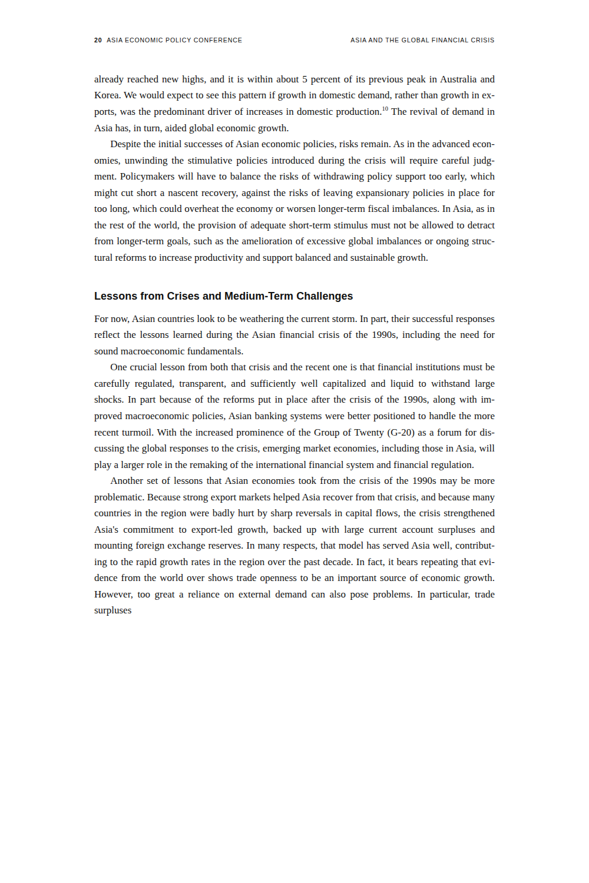20 Asia Economic Policy Conference Asia and the Global Financial Crisis
already reached new highs, and it is within about 5 percent of its previous peak in Australia and Korea. We would expect to see this pattern if growth in domestic demand, rather than growth in exports, was the predominant driver of increases in domestic production.10 The revival of demand in Asia has, in turn, aided global economic growth.
Despite the initial successes of Asian economic policies, risks remain. As in the advanced economies, unwinding the stimulative policies introduced during the crisis will require careful judgment. Policymakers will have to balance the risks of withdrawing policy support too early, which might cut short a nascent recovery, against the risks of leaving expansionary policies in place for too long, which could overheat the economy or worsen longer-term fiscal imbalances. In Asia, as in the rest of the world, the provision of adequate short-term stimulus must not be allowed to detract from longer-term goals, such as the amelioration of excessive global imbalances or ongoing structural reforms to increase productivity and support balanced and sustainable growth.
Lessons from Crises and Medium-Term Challenges
For now, Asian countries look to be weathering the current storm. In part, their successful responses reflect the lessons learned during the Asian financial crisis of the 1990s, including the need for sound macroeconomic fundamentals.
One crucial lesson from both that crisis and the recent one is that financial institutions must be carefully regulated, transparent, and sufficiently well capitalized and liquid to withstand large shocks. In part because of the reforms put in place after the crisis of the 1990s, along with improved macroeconomic policies, Asian banking systems were better positioned to handle the more recent turmoil. With the increased prominence of the Group of Twenty (G-20) as a forum for discussing the global responses to the crisis, emerging market economies, including those in Asia, will play a larger role in the remaking of the international financial system and financial regulation.
Another set of lessons that Asian economies took from the crisis of the 1990s may be more problematic. Because strong export markets helped Asia recover from that crisis, and because many countries in the region were badly hurt by sharp reversals in capital flows, the crisis strengthened Asia's commitment to export-led growth, backed up with large current account surpluses and mounting foreign exchange reserves. In many respects, that model has served Asia well, contributing to the rapid growth rates in the region over the past decade. In fact, it bears repeating that evidence from the world over shows trade openness to be an important source of economic growth. However, too great a reliance on external demand can also pose problems. In particular, trade surpluses